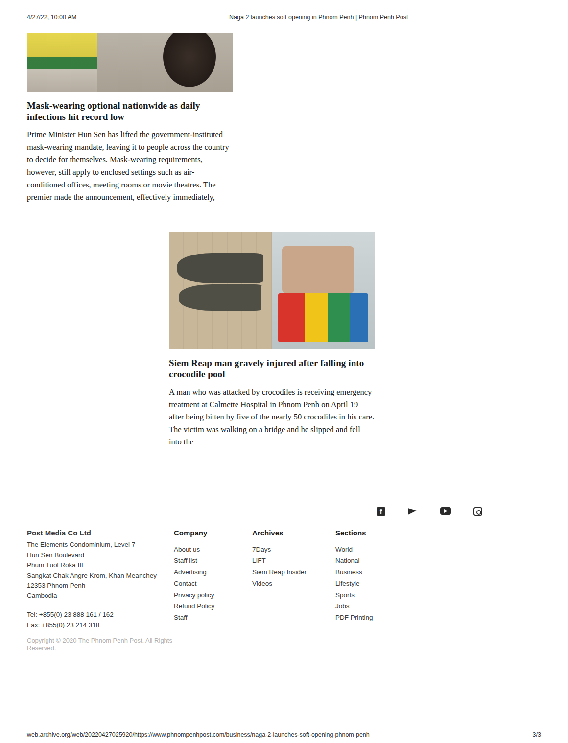4/27/22, 10:00 AM
Naga 2 launches soft opening in Phnom Penh | Phnom Penh Post
Mask-wearing optional nationwide as daily infections hit record low
Prime Minister Hun Sen has lifted the government-instituted mask-wearing mandate, leaving it to people across the country to decide for themselves. Mask-wearing requirements, however, still apply to enclosed settings such as air-conditioned offices, meeting rooms or movie theatres. The premier made the announcement, effectively immediately,
Siem Reap man gravely injured after falling into crocodile pool
A man who was attacked by crocodiles is receiving emergency treatment at Calmette Hospital in Phnom Penh on April 19 after being bitten by five of the nearly 50 crocodiles in his care. The victim was walking on a bridge and he slipped and fell into the
Post Media Co Ltd
The Elements Condominium, Level 7
Hun Sen Boulevard
Phum Tuol Roka III
Sangkat Chak Angre Krom, Khan Meanchey
12353 Phnom Penh
Cambodia
Tel: +855(0) 23 888 161 / 162
Fax: +855(0) 23 214 318
Copyright © 2020 The Phnom Penh Post. All Rights Reserved.
Company
About us
Staff list
Advertising
Contact
Privacy policy
Refund Policy
Staff
Archives
7Days
LIFT
Siem Reap Insider
Videos
Sections
World
National
Business
Lifestyle
Sports
Jobs
PDF Printing
web.archive.org/web/20220427025920/https://www.phnompenhpost.com/business/naga-2-launches-soft-opening-phnom-penh
3/3